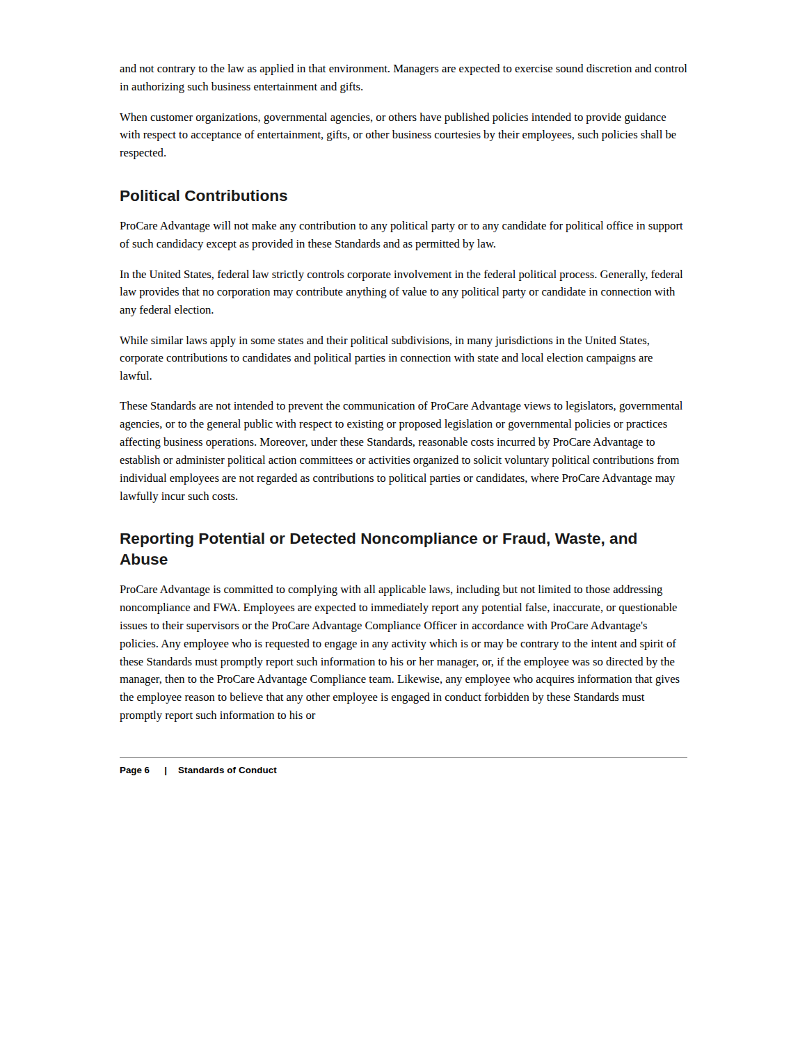and not contrary to the law as applied in that environment. Managers are expected to exercise sound discretion and control in authorizing such business entertainment and gifts.
When customer organizations, governmental agencies, or others have published policies intended to provide guidance with respect to acceptance of entertainment, gifts, or other business courtesies by their employees, such policies shall be respected.
Political Contributions
ProCare Advantage will not make any contribution to any political party or to any candidate for political office in support of such candidacy except as provided in these Standards and as permitted by law.
In the United States, federal law strictly controls corporate involvement in the federal political process. Generally, federal law provides that no corporation may contribute anything of value to any political party or candidate in connection with any federal election.
While similar laws apply in some states and their political subdivisions, in many jurisdictions in the United States, corporate contributions to candidates and political parties in connection with state and local election campaigns are lawful.
These Standards are not intended to prevent the communication of ProCare Advantage views to legislators, governmental agencies, or to the general public with respect to existing or proposed legislation or governmental policies or practices affecting business operations. Moreover, under these Standards, reasonable costs incurred by ProCare Advantage to establish or administer political action committees or activities organized to solicit voluntary political contributions from individual employees are not regarded as contributions to political parties or candidates, where ProCare Advantage may lawfully incur such costs.
Reporting Potential or Detected Noncompliance or Fraud, Waste, and Abuse
ProCare Advantage is committed to complying with all applicable laws, including but not limited to those addressing noncompliance and FWA. Employees are expected to immediately report any potential false, inaccurate, or questionable issues to their supervisors or the ProCare Advantage Compliance Officer in accordance with ProCare Advantage's policies. Any employee who is requested to engage in any activity which is or may be contrary to the intent and spirit of these Standards must promptly report such information to his or her manager, or, if the employee was so directed by the manager, then to the ProCare Advantage Compliance team. Likewise, any employee who acquires information that gives the employee reason to believe that any other employee is engaged in conduct forbidden by these Standards must promptly report such information to his or
Page 6|Standards of Conduct